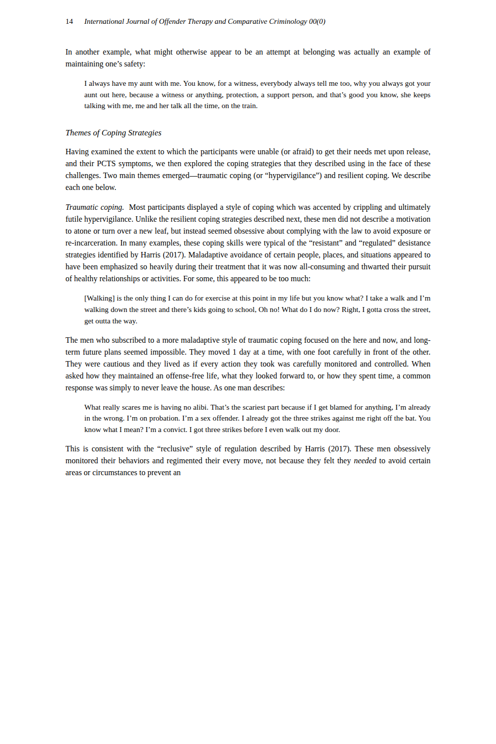14 International Journal of Offender Therapy and Comparative Criminology 00(0)
In another example, what might otherwise appear to be an attempt at belonging was actually an example of maintaining one’s safety:
I always have my aunt with me. You know, for a witness, everybody always tell me too, why you always got your aunt out here, because a witness or anything, protection, a support person, and that’s good you know, she keeps talking with me, me and her talk all the time, on the train.
Themes of Coping Strategies
Having examined the extent to which the participants were unable (or afraid) to get their needs met upon release, and their PCTS symptoms, we then explored the coping strategies that they described using in the face of these challenges. Two main themes emerged—traumatic coping (or “hypervigilance”) and resilient coping. We describe each one below.
Traumatic coping. Most participants displayed a style of coping which was accented by crippling and ultimately futile hypervigilance. Unlike the resilient coping strategies described next, these men did not describe a motivation to atone or turn over a new leaf, but instead seemed obsessive about complying with the law to avoid exposure or re-incarceration. In many examples, these coping skills were typical of the “resistant” and “regulated” desistance strategies identified by Harris (2017). Maladaptive avoidance of certain people, places, and situations appeared to have been emphasized so heavily during their treatment that it was now all-consuming and thwarted their pursuit of healthy relationships or activities. For some, this appeared to be too much:
[Walking] is the only thing I can do for exercise at this point in my life but you know what? I take a walk and I’m walking down the street and there’s kids going to school, Oh no! What do I do now? Right, I gotta cross the street, get outta the way.
The men who subscribed to a more maladaptive style of traumatic coping focused on the here and now, and long-term future plans seemed impossible. They moved 1 day at a time, with one foot carefully in front of the other. They were cautious and they lived as if every action they took was carefully monitored and controlled. When asked how they maintained an offense-free life, what they looked forward to, or how they spent time, a common response was simply to never leave the house. As one man describes:
What really scares me is having no alibi. That’s the scariest part because if I get blamed for anything, I’m already in the wrong. I’m on probation. I’m a sex offender. I already got the three strikes against me right off the bat. You know what I mean? I’m a convict. I got three strikes before I even walk out my door.
This is consistent with the “reclusive” style of regulation described by Harris (2017). These men obsessively monitored their behaviors and regimented their every move, not because they felt they needed to avoid certain areas or circumstances to prevent an